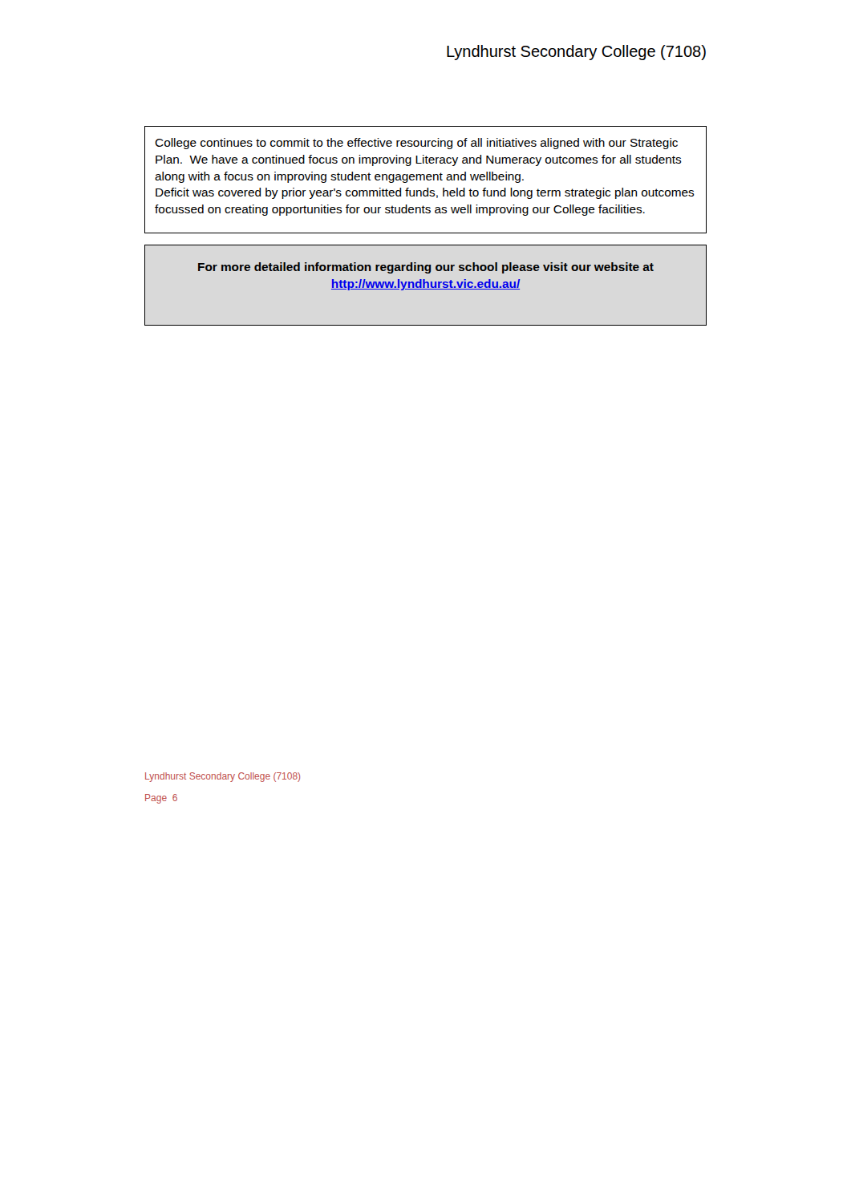Lyndhurst Secondary College (7108)
College continues to commit to the effective resourcing of all initiatives aligned with our Strategic Plan. We have a continued focus on improving Literacy and Numeracy outcomes for all students along with a focus on improving student engagement and wellbeing.
Deficit was covered by prior year's committed funds, held to fund long term strategic plan outcomes focussed on creating opportunities for our students as well improving our College facilities.
For more detailed information regarding our school please visit our website at
http://www.lyndhurst.vic.edu.au/
Lyndhurst Secondary College (7108)
Page 6